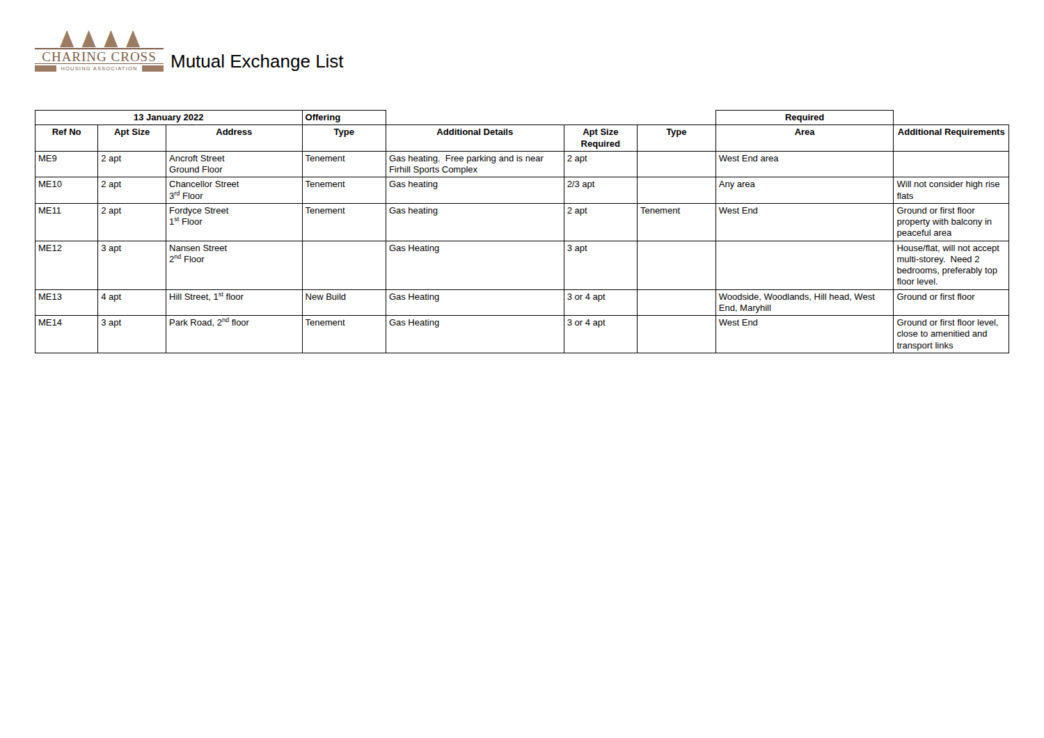▲▲▲▲
CHARING CROSS
HOUSING ASSOCIATION
Mutual Exchange List
| 13 January 2022 | Offering | | | | Required | |
| --- | --- | --- | --- | --- | --- | --- |
| Ref No | Apt Size | Address | Type | Additional Details | Apt Size Required | Type | Area | Additional Requirements |
| ME9 | 2 apt | Ancroft Street Ground Floor | Tenement | Gas heating. Free parking and is near Firhill Sports Complex | 2 apt | | West End area | |
| ME10 | 2 apt | Chancellor Street 3 rd Floor | Tenement | Gas heating | 2/3 apt | | Any area | Will not consider high rise flats |
| ME11 | 2 apt | Fordyce Street 1 st Floor | Tenement | Gas heating | 2 apt | Tenement | West End | Ground or first floor property with balcony in peaceful area |
| ME12 | 3 apt | Nansen Street 2 nd Floor | | Gas Heating | 3 apt | | | House/flat, will not accept multi-storey. Need 2 bedrooms, preferably top floor level. |
| ME13 | 4 apt | Hill Street, 1 st floor | New Build | Gas Heating | 3 or 4 apt | | Woodside, Woodlands, Hill head, West End, Maryhill | Ground or first floor |
| ME14 | 3 apt | Park Road, 2 nd floor | Tenement | Gas Heating | 3 or 4 apt | | West End | Ground or first floor level, close to amenitied and transport links |